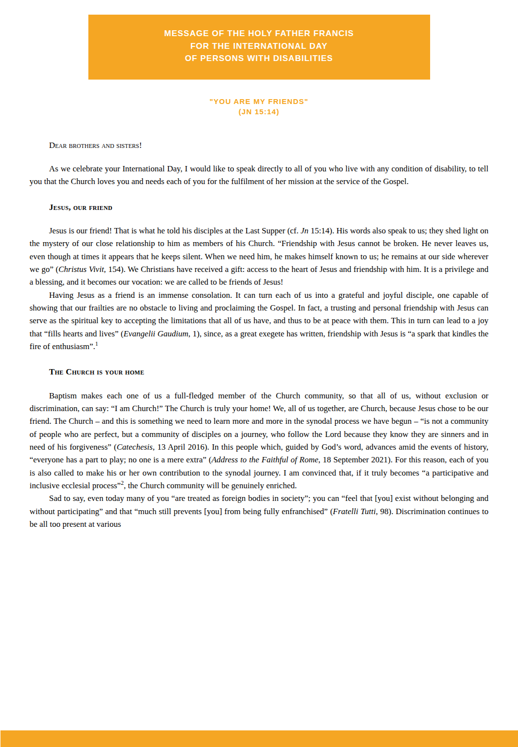Message of the Holy Father Francis
for the International Day
of Persons with Disabilities
"You are my friends"
(Jn 15:14)
Dear brothers and sisters!
As we celebrate your International Day, I would like to speak directly to all of you who live with any condition of disability, to tell you that the Church loves you and needs each of you for the fulfilment of her mission at the service of the Gospel.
Jesus, our friend
Jesus is our friend! That is what he told his disciples at the Last Supper (cf. Jn 15:14). His words also speak to us; they shed light on the mystery of our close relationship to him as members of his Church. “Friendship with Jesus cannot be broken. He never leaves us, even though at times it appears that he keeps silent. When we need him, he makes himself known to us; he remains at our side wherever we go” (Christus Vivit, 154). We Christians have received a gift: access to the heart of Jesus and friendship with him. It is a privilege and a blessing, and it becomes our vocation: we are called to be friends of Jesus!
Having Jesus as a friend is an immense consolation. It can turn each of us into a grateful and joyful disciple, one capable of showing that our frailties are no obstacle to living and proclaiming the Gospel. In fact, a trusting and personal friendship with Jesus can serve as the spiritual key to accepting the limitations that all of us have, and thus to be at peace with them. This in turn can lead to a joy that “fills hearts and lives” (Evangelii Gaudium, 1), since, as a great exegete has written, friendship with Jesus is “a spark that kindles the fire of enthusiasm”.1
The Church is your home
Baptism makes each one of us a full-fledged member of the Church community, so that all of us, without exclusion or discrimination, can say: “I am Church!” The Church is truly your home! We, all of us together, are Church, because Jesus chose to be our friend. The Church – and this is something we need to learn more and more in the synodal process we have begun – “is not a community of people who are perfect, but a community of disciples on a journey, who follow the Lord because they know they are sinners and in need of his forgiveness” (Catechesis, 13 April 2016). In this people which, guided by God’s word, advances amid the events of history, “everyone has a part to play; no one is a mere extra” (Address to the Faithful of Rome, 18 September 2021). For this reason, each of you is also called to make his or her own contribution to the synodal journey. I am convinced that, if it truly becomes “a participative and inclusive ecclesial process”2, the Church community will be genuinely enriched.
Sad to say, even today many of you “are treated as foreign bodies in society”; you can “feel that [you] exist without belonging and without participating” and that “much still prevents [you] from being fully enfranchised” (Fratelli Tutti, 98). Discrimination continues to be all too present at various